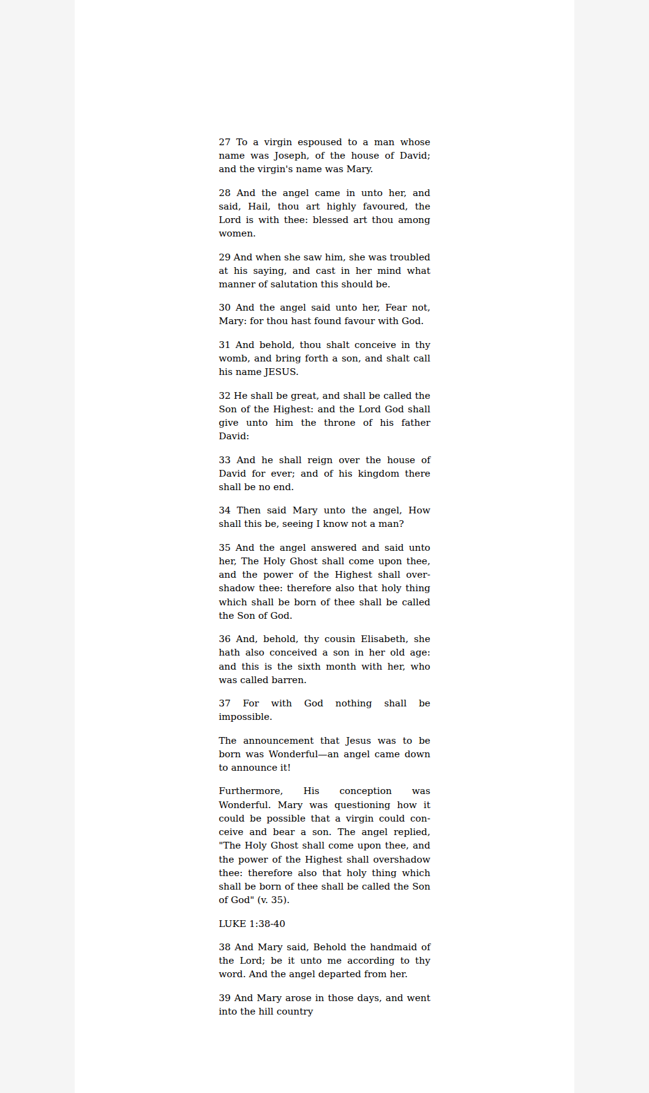27 To a virgin espoused to a man whose name was Joseph, of the house of David; and the virgin's name was Mary.
28 And the angel came in unto her, and said, Hail, thou art highly favoured, the Lord is with thee: blessed art thou among women.
29 And when she saw him, she was troubled at his saying, and cast in her mind what manner of salutation this should be.
30 And the angel said unto her, Fear not, Mary: for thou hast found favour with God.
31 And behold, thou shalt conceive in thy womb, and bring forth a son, and shalt call his name JESUS.
32 He shall be great, and shall be called the Son of the Highest: and the Lord God shall give unto him the throne of his father David:
33 And he shall reign over the house of David for ever; and of his kingdom there shall be no end.
34 Then said Mary unto the angel, How shall this be, seeing I know not a man?
35 And the angel answered and said unto her, The Holy Ghost shall come upon thee, and the power of the Highest shall overshadow thee: therefore also that holy thing which shall be born of thee shall be called the Son of God.
36 And, behold, thy cousin Elisabeth, she hath also conceived a son in her old age: and this is the sixth month with her, who was called barren.
37 For with God nothing shall be impossible.
The announcement that Jesus was to be born was Wonderful—an angel came down to announce it!
Furthermore, His conception was Wonderful. Mary was questioning how it could be possible that a virgin could conceive and bear a son. The angel replied, "The Holy Ghost shall come upon thee, and the power of the Highest shall overshadow thee: therefore also that holy thing which shall be born of thee shall be called the Son of God" (v. 35).
LUKE 1:38-40
38 And Mary said, Behold the handmaid of the Lord; be it unto me according to thy word. And the angel departed from her.
39 And Mary arose in those days, and went into the hill country